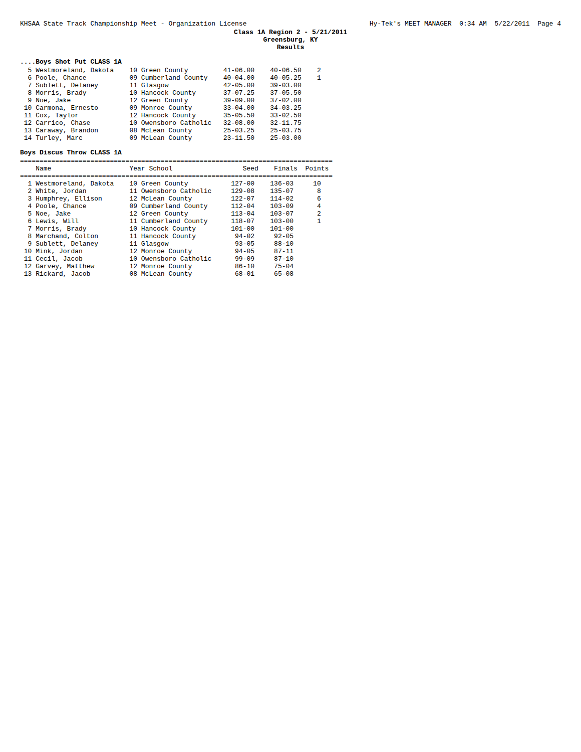KHSAA State Track Championship Meet - Organization License Hy-Tek's MEET MANAGER 0:34 AM 5/22/2011 Page 4
Class 1A Region 2 - 5/21/2011
Greensburg, KY
Results
....Boys Shot Put CLASS 1A
  5 Westmoreland, Dakota    10 Green County         41-06.00    40-06.50    2
  6 Poole, Chance           09 Cumberland County    40-04.00    40-05.25    1
  7 Sublett, Delaney        11 Glasgow              42-05.00    39-03.00
  8 Morris, Brady           10 Hancock County       37-07.25    37-05.50
  9 Noe, Jake               12 Green County         39-09.00    37-02.00
 10 Carmona, Ernesto        09 Monroe County        33-04.00    34-03.25
 11 Cox, Taylor             12 Hancock County       35-05.50    33-02.50
 12 Carrico, Chase          10 Owensboro Catholic   32-08.00    32-11.75
 13 Caraway, Brandon        08 McLean County        25-03.25    25-03.75
 14 Turley, Marc            09 McLean County        23-11.50    25-03.00
Boys Discus Throw CLASS 1A
================================================================================
    Name                    Year School                  Seed    Finals  Points
================================================================================
  1 Westmoreland, Dakota    10 Green County           127-00    136-03     10
  2 White, Jordan           11 Owensboro Catholic     129-08    135-07      8
  3 Humphrey, Ellison       12 McLean County          122-07    114-02      6
  4 Poole, Chance           09 Cumberland County      112-04    103-09      4
  5 Noe, Jake               12 Green County           113-04    103-07      2
  6 Lewis, Will             11 Cumberland County      118-07    103-00      1
  7 Morris, Brady           10 Hancock County         101-00    101-00
  8 Marchand, Colton        11 Hancock County          94-02     92-05
  9 Sublett, Delaney        11 Glasgow                 93-05     88-10
 10 Mink, Jordan            12 Monroe County           94-05     87-11
 11 Cecil, Jacob            10 Owensboro Catholic      99-09     87-10
 12 Garvey, Matthew         12 Monroe County           86-10     75-04
 13 Rickard, Jacob          08 McLean County           68-01     65-08